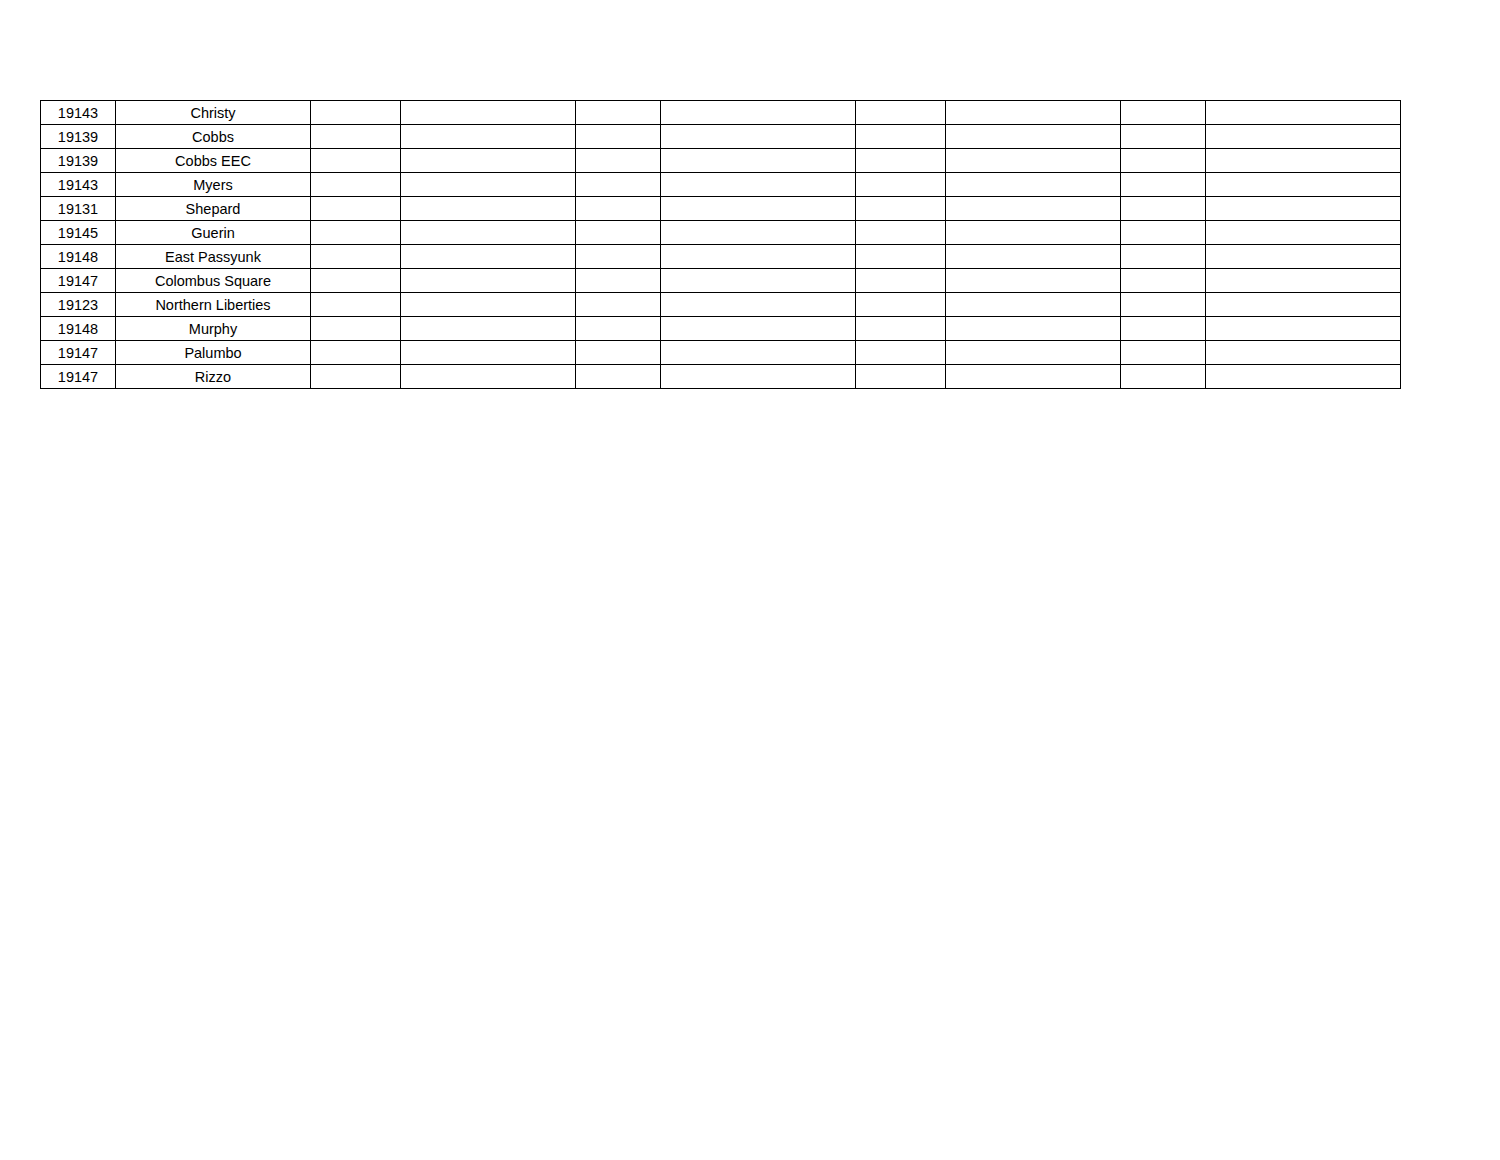| 19143 | Christy | | | | | | | | |
| 19139 | Cobbs | | | | | | | | |
| 19139 | Cobbs EEC | | | | | | | | |
| 19143 | Myers | | | | | | | | |
| 19131 | Shepard | | | | | | | | |
| 19145 | Guerin | | | | | | | | |
| 19148 | East Passyunk | | | | | | | | |
| 19147 | Colombus Square | | | | | | | | |
| 19123 | Northern Liberties | | | | | | | | |
| 19148 | Murphy | | | | | | | | |
| 19147 | Palumbo | | | | | | | | |
| 19147 | Rizzo | | | | | | | | |